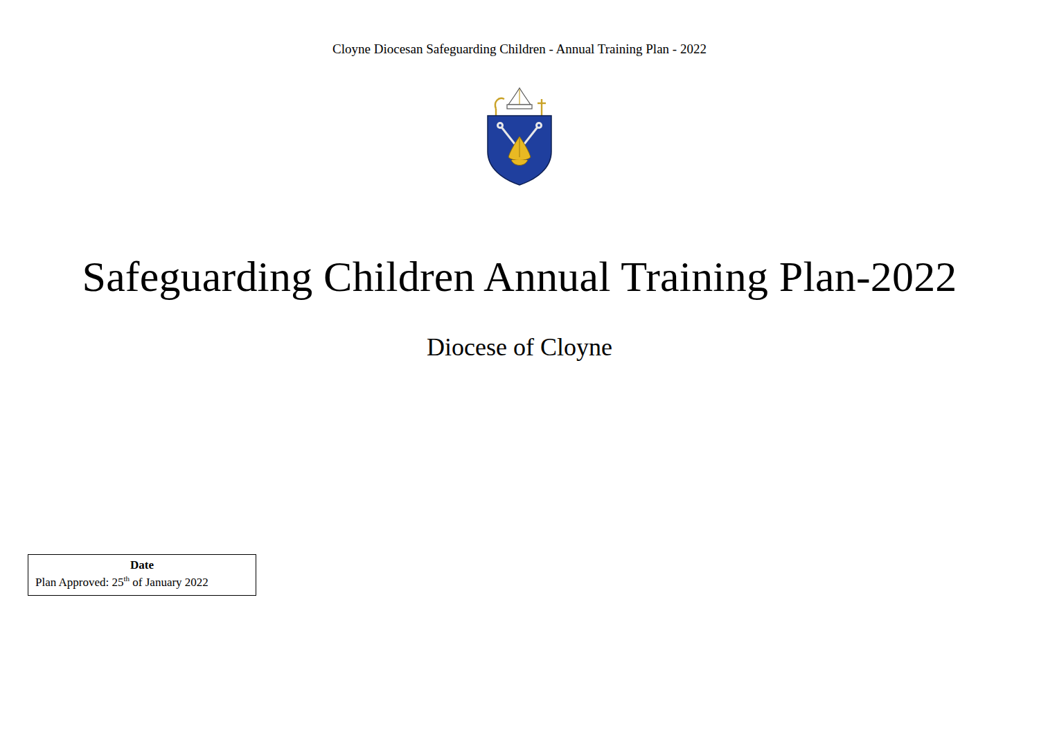Cloyne Diocesan Safeguarding Children - Annual Training Plan - 2022
Diocese of Cloyne coat of arms
Safeguarding Children Annual Training Plan-2022
Diocese of Cloyne
Date Plan Approved: 25th of January 2022